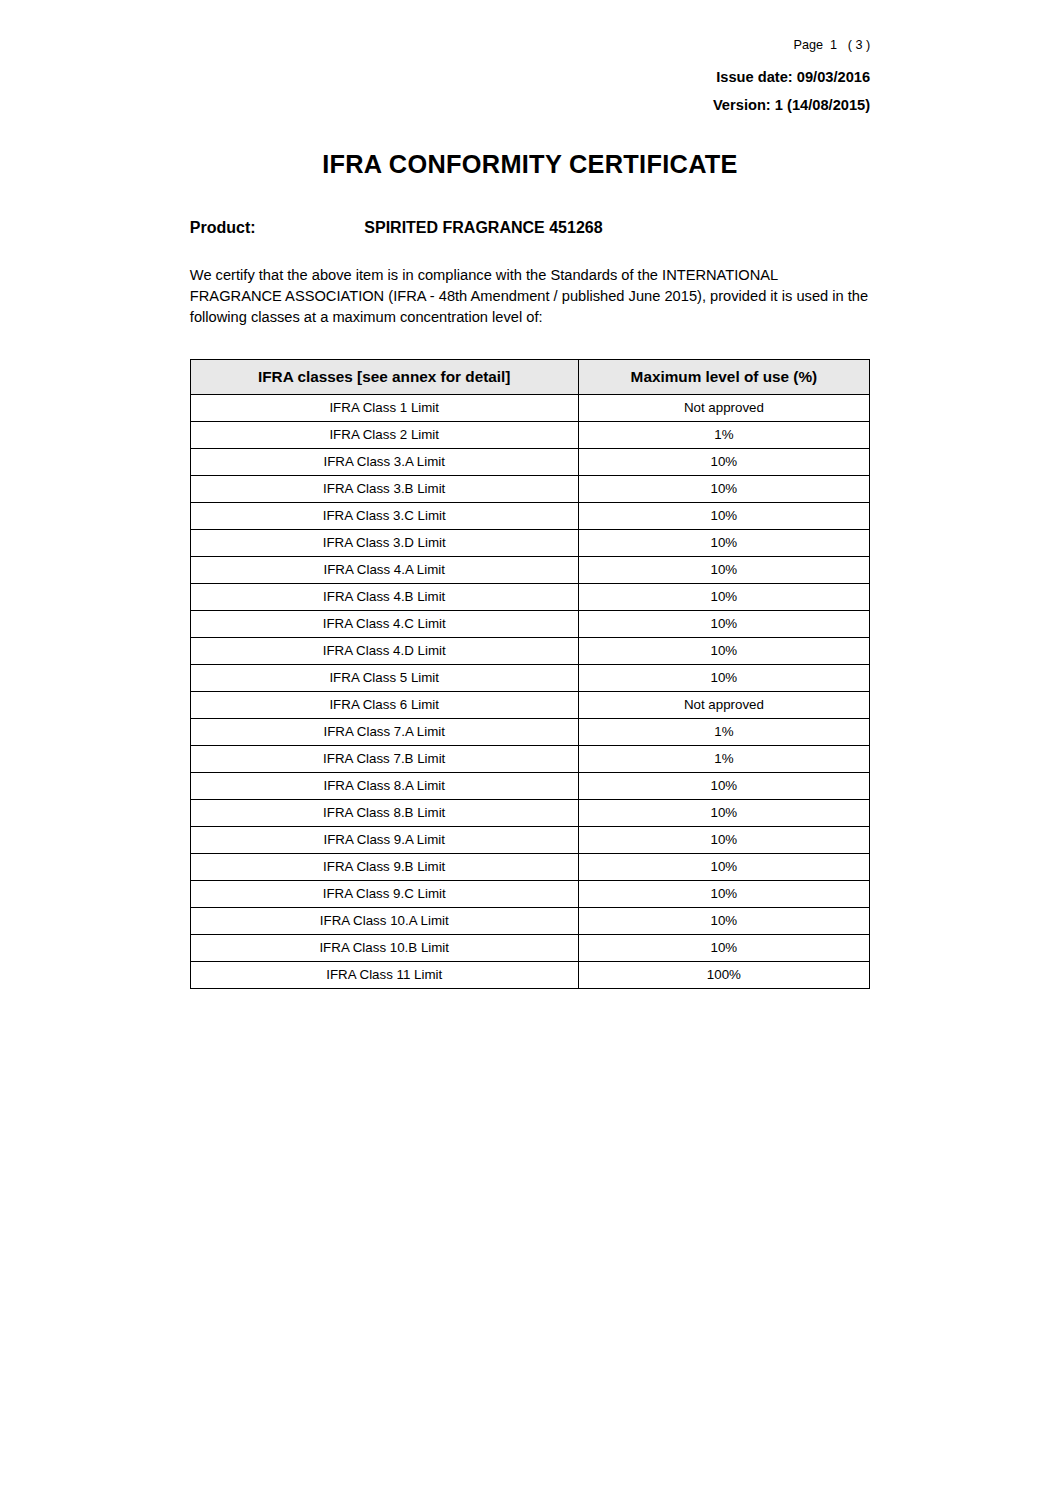Page 1 ( 3 )
Issue date: 09/03/2016
Version: 1 (14/08/2015)
IFRA CONFORMITY CERTIFICATE
Product: SPIRITED FRAGRANCE 451268
We certify that the above item is in compliance with the Standards of the INTERNATIONAL FRAGRANCE ASSOCIATION (IFRA - 48th Amendment / published June 2015), provided it is used in the following classes at a maximum concentration level of:
| IFRA classes [see annex for detail] | Maximum level of use (%) |
| --- | --- |
| IFRA Class 1 Limit | Not approved |
| IFRA Class 2 Limit | 1% |
| IFRA Class 3.A Limit | 10% |
| IFRA Class 3.B Limit | 10% |
| IFRA Class 3.C Limit | 10% |
| IFRA Class 3.D Limit | 10% |
| IFRA Class 4.A Limit | 10% |
| IFRA Class 4.B Limit | 10% |
| IFRA Class 4.C Limit | 10% |
| IFRA Class 4.D Limit | 10% |
| IFRA Class 5 Limit | 10% |
| IFRA Class 6 Limit | Not approved |
| IFRA Class 7.A Limit | 1% |
| IFRA Class 7.B Limit | 1% |
| IFRA Class 8.A Limit | 10% |
| IFRA Class 8.B Limit | 10% |
| IFRA Class 9.A Limit | 10% |
| IFRA Class 9.B Limit | 10% |
| IFRA Class 9.C Limit | 10% |
| IFRA Class 10.A Limit | 10% |
| IFRA Class 10.B Limit | 10% |
| IFRA Class 11 Limit | 100% |